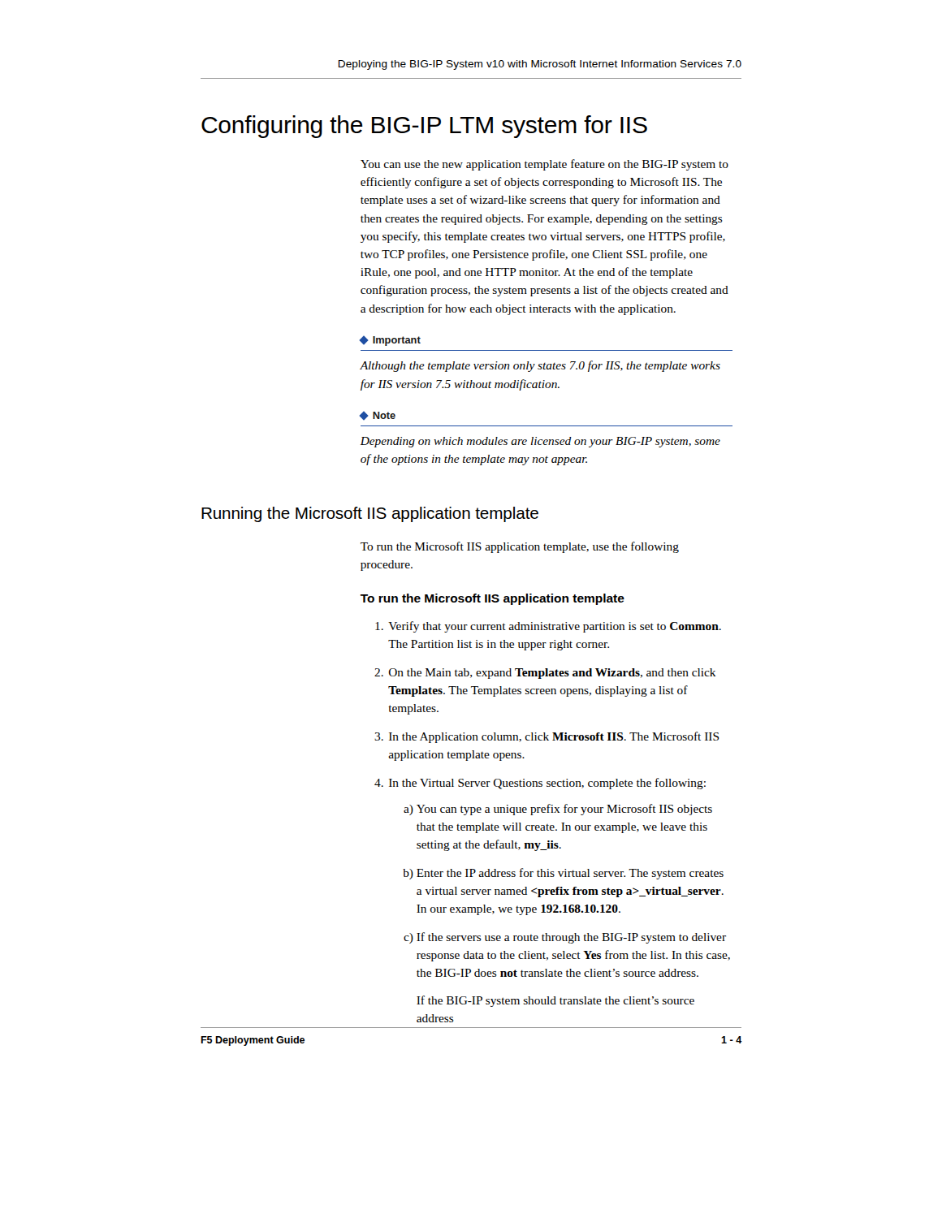Deploying the BIG-IP System v10 with Microsoft Internet Information Services 7.0
Configuring the BIG-IP LTM system for IIS
You can use the new application template feature on the BIG-IP system to efficiently configure a set of objects corresponding to Microsoft IIS. The template uses a set of wizard-like screens that query for information and then creates the required objects. For example, depending on the settings you specify, this template creates two virtual servers, one HTTPS profile, two TCP profiles, one Persistence profile, one Client SSL profile, one iRule, one pool, and one HTTP monitor. At the end of the template configuration process, the system presents a list of the objects created and a description for how each object interacts with the application.
Important
Although the template version only states 7.0 for IIS, the template works for IIS version 7.5 without modification.
Note
Depending on which modules are licensed on your BIG-IP system, some of the options in the template may not appear.
Running the Microsoft IIS application template
To run the Microsoft IIS application template, use the following procedure.
To run the Microsoft IIS application template
Verify that your current administrative partition is set to Common. The Partition list is in the upper right corner.
On the Main tab, expand Templates and Wizards, and then click Templates. The Templates screen opens, displaying a list of templates.
In the Application column, click Microsoft IIS. The Microsoft IIS application template opens.
In the Virtual Server Questions section, complete the following:
You can type a unique prefix for your Microsoft IIS objects that the template will create. In our example, we leave this setting at the default, my_iis.
Enter the IP address for this virtual server. The system creates a virtual server named <prefix from step a>_virtual_server. In our example, we type 192.168.10.120.
If the servers use a route through the BIG-IP system to deliver response data to the client, select Yes from the list. In this case, the BIG-IP does not translate the client’s source address.
If the BIG-IP system should translate the client’s source address
F5 Deployment Guide 1 - 4